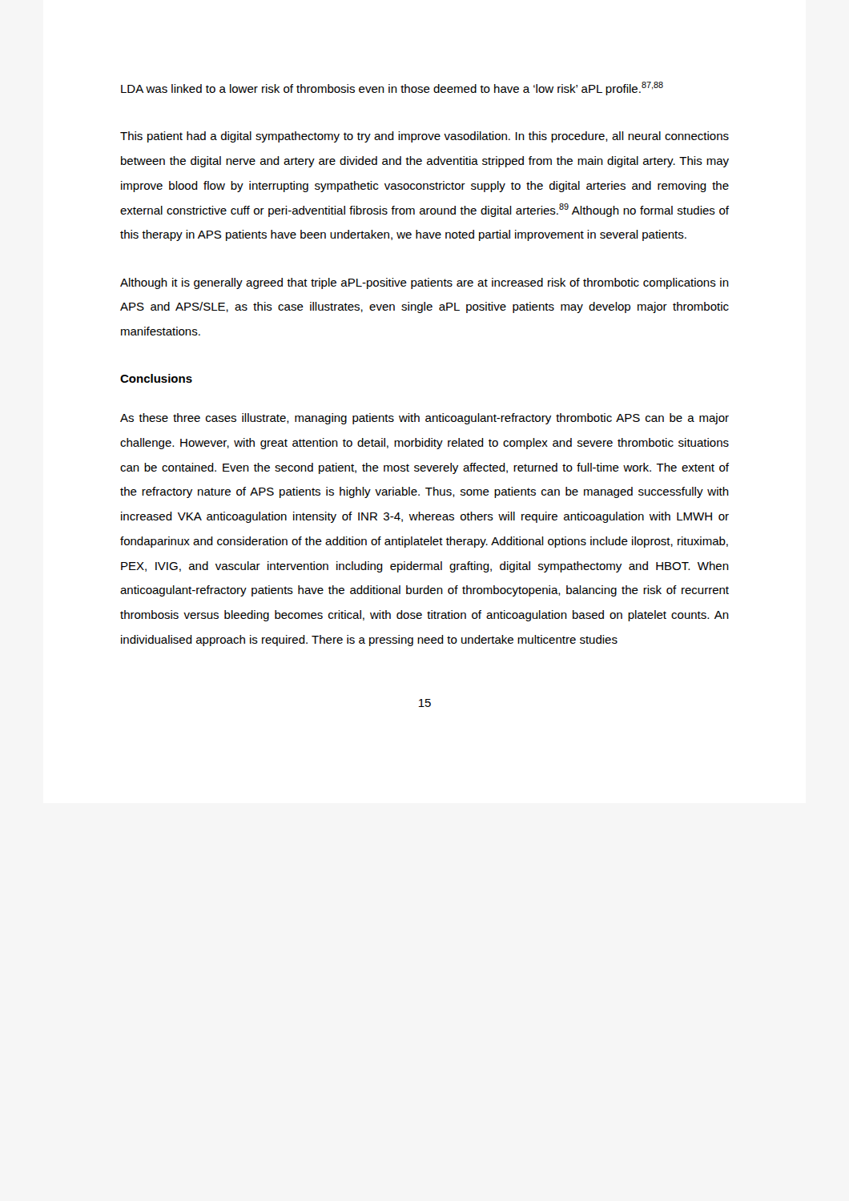LDA was linked to a lower risk of thrombosis even in those deemed to have a ‘low risk’ aPL profile.87,88
This patient had a digital sympathectomy to try and improve vasodilation. In this procedure, all neural connections between the digital nerve and artery are divided and the adventitia stripped from the main digital artery. This may improve blood flow by interrupting sympathetic vasoconstrictor supply to the digital arteries and removing the external constrictive cuff or peri-adventitial fibrosis from around the digital arteries.89 Although no formal studies of this therapy in APS patients have been undertaken, we have noted partial improvement in several patients.
Although it is generally agreed that triple aPL-positive patients are at increased risk of thrombotic complications in APS and APS/SLE, as this case illustrates, even single aPL positive patients may develop major thrombotic manifestations.
Conclusions
As these three cases illustrate, managing patients with anticoagulant-refractory thrombotic APS can be a major challenge. However, with great attention to detail, morbidity related to complex and severe thrombotic situations can be contained. Even the second patient, the most severely affected, returned to full-time work. The extent of the refractory nature of APS patients is highly variable. Thus, some patients can be managed successfully with increased VKA anticoagulation intensity of INR 3-4, whereas others will require anticoagulation with LMWH or fondaparinux and consideration of the addition of antiplatelet therapy. Additional options include iloprost, rituximab, PEX, IVIG, and vascular intervention including epidermal grafting, digital sympathectomy and HBOT. When anticoagulant-refractory patients have the additional burden of thrombocytopenia, balancing the risk of recurrent thrombosis versus bleeding becomes critical, with dose titration of anticoagulation based on platelet counts. An individualised approach is required. There is a pressing need to undertake multicentre studies
15